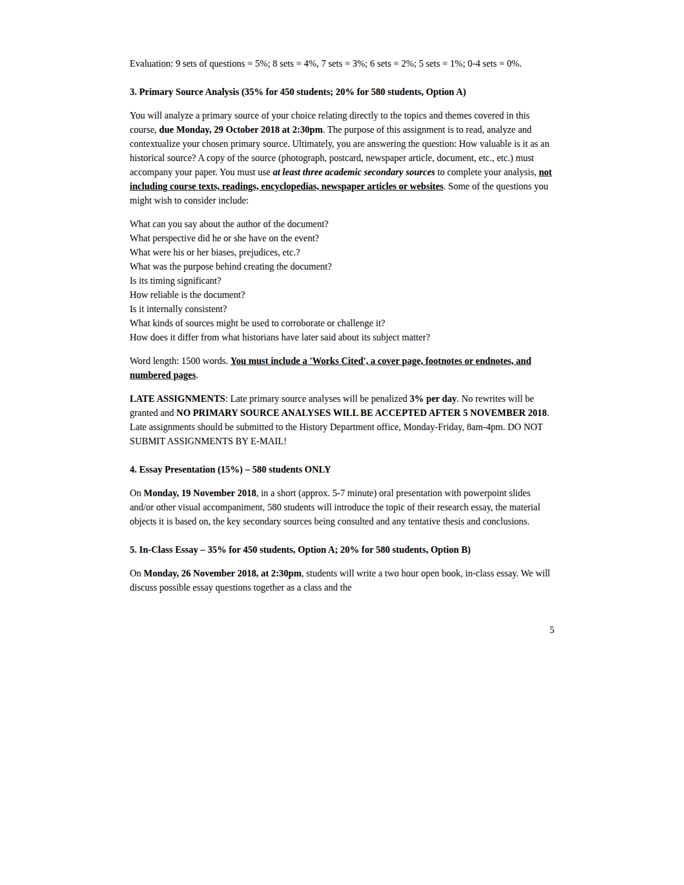Evaluation: 9 sets of questions = 5%; 8 sets = 4%, 7 sets = 3%; 6 sets = 2%; 5 sets = 1%; 0-4 sets = 0%.
3. Primary Source Analysis (35% for 450 students; 20% for 580 students, Option A)
You will analyze a primary source of your choice relating directly to the topics and themes covered in this course, due Monday, 29 October 2018 at 2:30pm. The purpose of this assignment is to read, analyze and contextualize your chosen primary source. Ultimately, you are answering the question: How valuable is it as an historical source? A copy of the source (photograph, postcard, newspaper article, document, etc., etc.) must accompany your paper. You must use at least three academic secondary sources to complete your analysis, not including course texts, readings, encyclopedias, newspaper articles or websites. Some of the questions you might wish to consider include:
What can you say about the author of the document?
What perspective did he or she have on the event?
What were his or her biases, prejudices, etc.?
What was the purpose behind creating the document?
Is its timing significant?
How reliable is the document?
Is it internally consistent?
What kinds of sources might be used to corroborate or challenge it?
How does it differ from what historians have later said about its subject matter?
Word length: 1500 words. You must include a 'Works Cited', a cover page, footnotes or endnotes, and numbered pages.
LATE ASSIGNMENTS: Late primary source analyses will be penalized 3% per day. No rewrites will be granted and NO PRIMARY SOURCE ANALYSES WILL BE ACCEPTED AFTER 5 NOVEMBER 2018. Late assignments should be submitted to the History Department office, Monday-Friday, 8am-4pm. DO NOT SUBMIT ASSIGNMENTS BY E-MAIL!
4. Essay Presentation (15%) – 580 students ONLY
On Monday, 19 November 2018, in a short (approx. 5-7 minute) oral presentation with powerpoint slides and/or other visual accompaniment, 580 students will introduce the topic of their research essay, the material objects it is based on, the key secondary sources being consulted and any tentative thesis and conclusions.
5. In-Class Essay – 35% for 450 students, Option A; 20% for 580 students, Option B)
On Monday, 26 November 2018, at 2:30pm, students will write a two hour open book, in-class essay. We will discuss possible essay questions together as a class and the
5